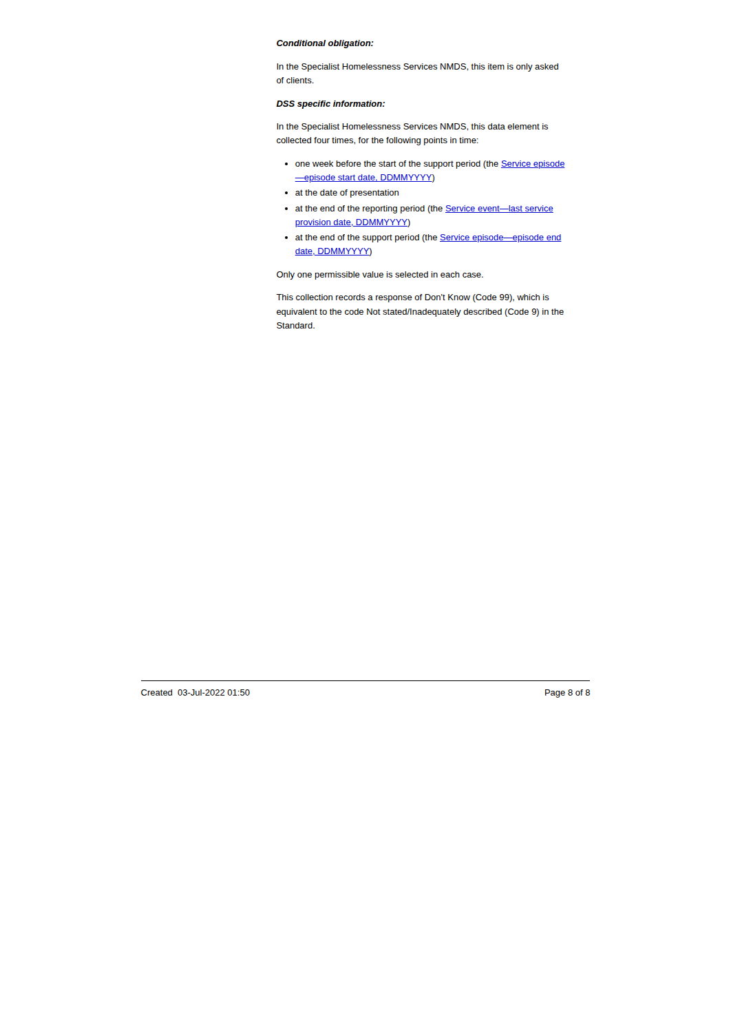Conditional obligation:
In the Specialist Homelessness Services NMDS, this item is only asked of clients.
DSS specific information:
In the Specialist Homelessness Services NMDS, this data element is collected four times, for the following points in time:
one week before the start of the support period (the Service episode—episode start date, DDMMYYYY)
at the date of presentation
at the end of the reporting period (the Service event—last service provision date, DDMMYYYY)
at the end of the support period (the Service episode—episode end date, DDMMYYYY)
Only one permissible value is selected in each case.
This collection records a response of Don't Know (Code 99), which is equivalent to the code Not stated/Inadequately described (Code 9) in the Standard.
Created 03-Jul-2022 01:50 Page 8 of 8